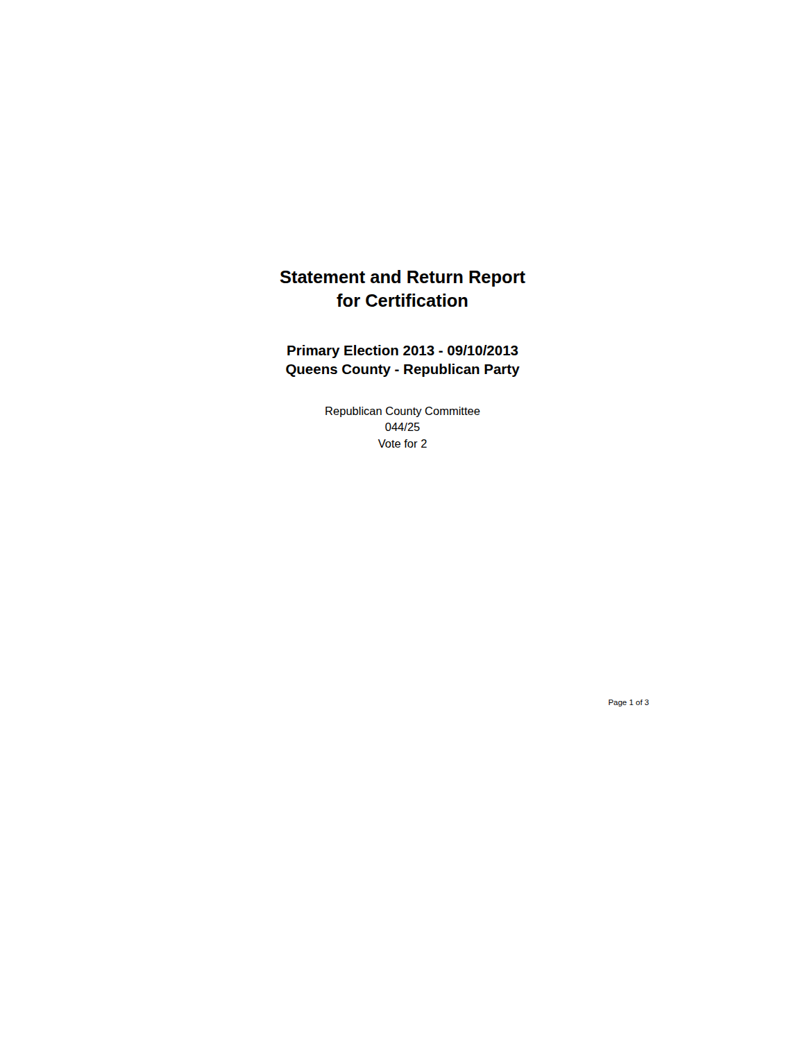Statement and Return Report
for Certification
Primary Election 2013 - 09/10/2013
Queens County - Republican Party
Republican County Committee
044/25
Vote for 2
Page 1 of 3